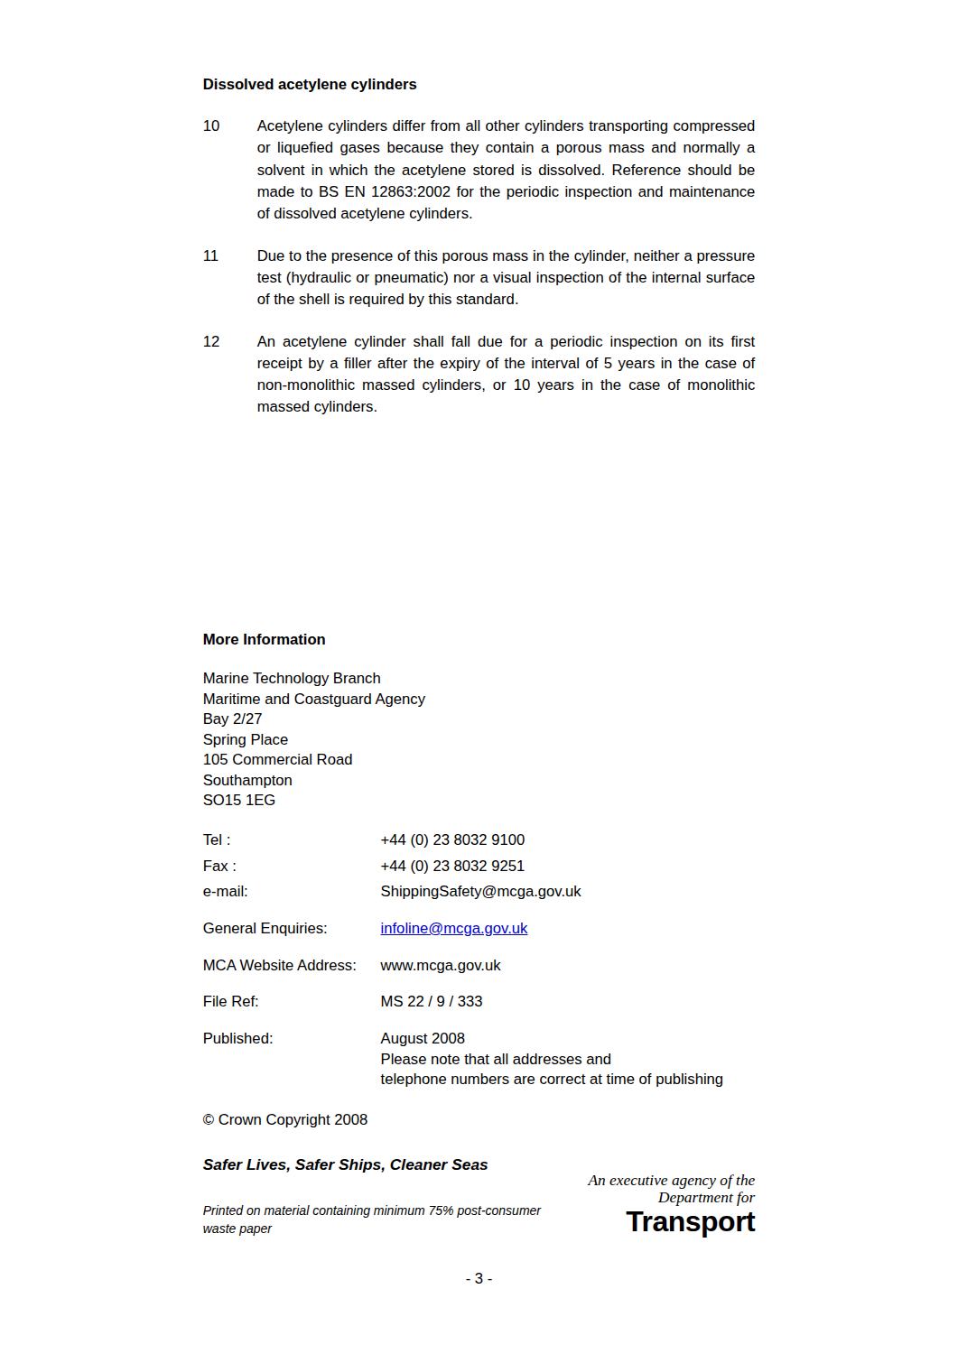Dissolved acetylene cylinders
10
Acetylene cylinders differ from all other cylinders transporting compressed or liquefied gases because they contain a porous mass and normally a solvent in which the acetylene stored is dissolved. Reference should be made to BS EN 12863:2002 for the periodic inspection and maintenance of dissolved acetylene cylinders.
11
Due to the presence of this porous mass in the cylinder, neither a pressure test (hydraulic or pneumatic) nor a visual inspection of the internal surface of the shell is required by this standard.
12
An acetylene cylinder shall fall due for a periodic inspection on its first receipt by a filler after the expiry of the interval of 5 years in the case of non-monolithic massed cylinders, or 10 years in the case of monolithic massed cylinders.
More Information
Marine Technology Branch
Maritime and Coastguard Agency
Bay 2/27
Spring Place
105 Commercial Road
Southampton
SO15 1EG
Tel :
+44 (0) 23 8032 9100
Fax :
+44 (0) 23 8032 9251
e-mail:
ShippingSafety@mcga.gov.uk
General Enquiries:
infoline@mcga.gov.uk
MCA Website Address:
www.mcga.gov.uk
File Ref:
MS 22 / 9 / 333
Published:
August 2008Please note that all addresses and telephone numbers are correct at time of publishing
© Crown Copyright 2008
Safer Lives, Safer Ships, Cleaner Seas
Printed on material containing minimum 75% post-consumer waste paper
An executive agency of the
Department for
Transport
- 3 -